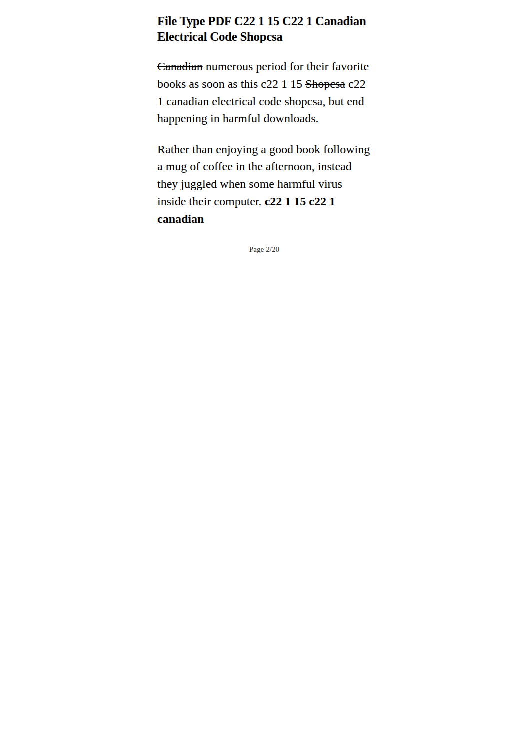File Type PDF C22 1 15 C22 1 Canadian Electrical Code Shopcsa
Canadian numerous period for their favorite books as soon as this c22 1 15 Shopcsa c22 1 canadian electrical code shopcsa, but end happening in harmful downloads.
Rather than enjoying a good book following a mug of coffee in the afternoon, instead they juggled when some harmful virus inside their computer. c22 1 15 c22 1 canadian
Page 2/20